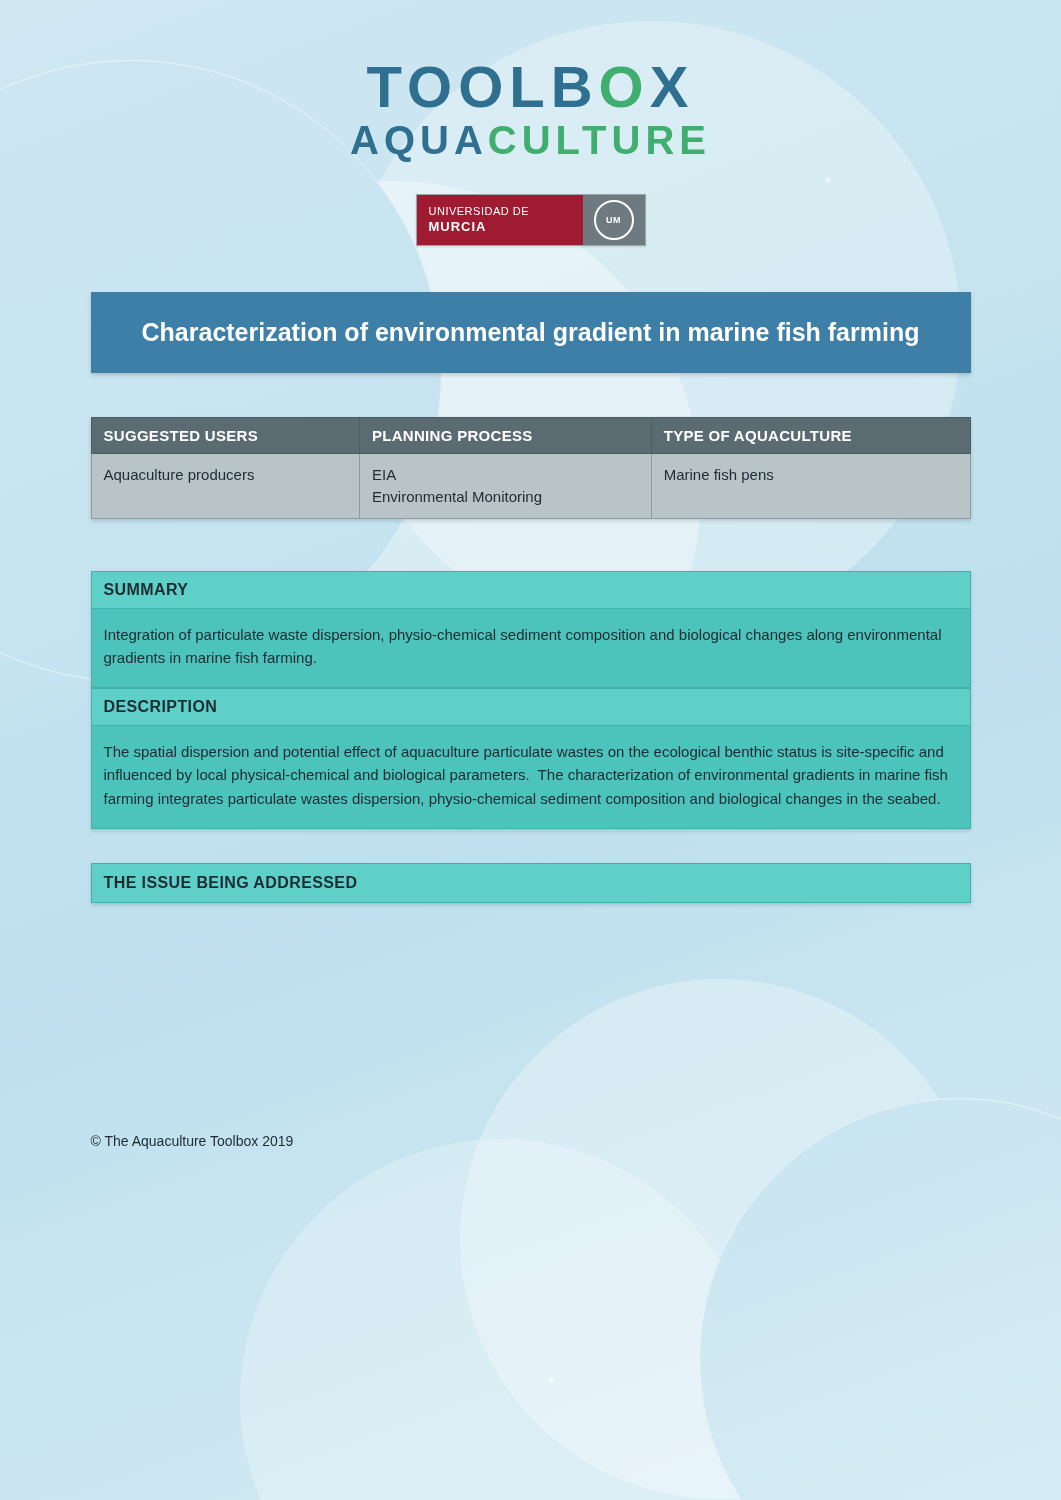TOOLBOX
AQUA CULTURE
UNIVERSIDAD DE MURCIA
UM
Characterization of environmental gradient in marine fish farming
| SUGGESTED USERS | PLANNING PROCESS | TYPE OF AQUACULTURE |
| --- | --- | --- |
| Aquaculture producers | EIA Environmental Monitoring | Marine fish pens |
SUMMARY
Integration of particulate waste dispersion, physio-chemical sediment composition and biological changes along environmental gradients in marine fish farming.
DESCRIPTION
The spatial dispersion and potential effect of aquaculture particulate wastes on the ecological benthic status is site-specific and influenced by local physical-chemical and biological parameters. The characterization of environmental gradients in marine fish farming integrates particulate wastes dispersion, physio-chemical sediment composition and biological changes in the seabed.
THE ISSUE BEING ADDRESSED
© The Aquaculture Toolbox 2019